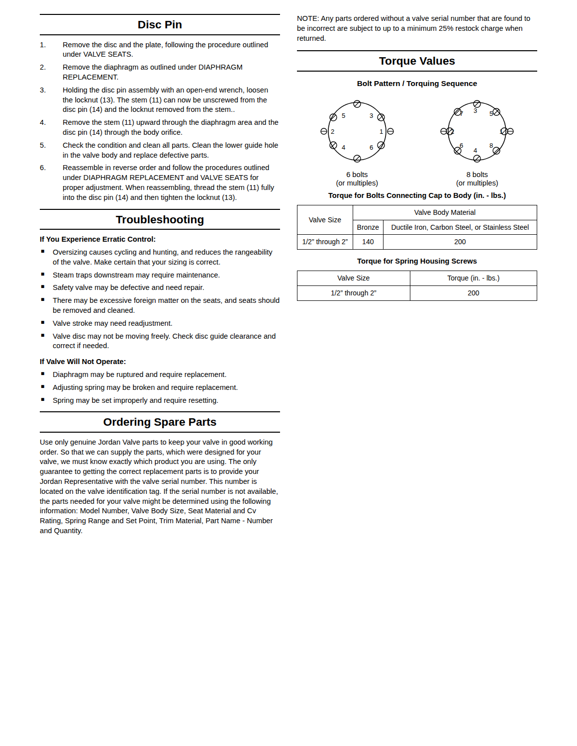Disc Pin
Remove the disc and the plate, following the procedure outlined under VALVE SEATS.
Remove the diaphragm as outlined under DIAPHRAGM REPLACEMENT.
Holding the disc pin assembly with an open-end wrench, loosen the locknut (13). The stem (11) can now be unscrewed from the disc pin (14) and the locknut removed from the stem..
Remove the stem (11) upward through the diaphragm area and the disc pin (14) through the body orifice.
Check the condition and clean all parts. Clean the lower guide hole in the valve body and replace defective parts.
Reassemble in reverse order and follow the procedures outlined under DIAPHRAGM REPLACEMENT and VALVE SEATS for proper adjustment. When reassembling, thread the stem (11) fully into the disc pin (14) and then tighten the locknut (13).
Troubleshooting
If You Experience Erratic Control:
Oversizing causes cycling and hunting, and reduces the rangeability of the valve. Make certain that your sizing is correct.
Steam traps downstream may require maintenance.
Safety valve may be defective and need repair.
There may be excessive foreign matter on the seats, and seats should be removed and cleaned.
Valve stroke may need readjustment.
Valve disc may not be moving freely. Check disc guide clearance and correct if needed.
If Valve Will Not Operate:
Diaphragm may be ruptured and require replacement.
Adjusting spring may be broken and require replacement.
Spring may be set improperly and require resetting.
Ordering Spare Parts
Use only genuine Jordan Valve parts to keep your valve in good working order. So that we can supply the parts, which were designed for your valve, we must know exactly which product you are using. The only guarantee to getting the correct replacement parts is to provide your Jordan Representative with the valve serial number. This number is located on the valve identification tag. If the serial number is not available, the parts needed for your valve might be determined using the following information: Model Number, Valve Body Size, Seat Material and Cv Rating, Spring Range and Set Point, Trim Material, Part Name - Number and Quantity.
NOTE: Any parts ordered without a valve serial number that are found to be incorrect are subject to up to a minimum 25% restock charge when returned.
Torque Values
Bolt Pattern / Torquing Sequence
2 1 5 3 4 6
6 bolts
(or multiples)
2 1 7 3 5 6 4 8
8 bolts
(or multiples)
Torque for Bolts Connecting Cap to Body (in. - lbs.)
| Valve Size | Valve Body Material |
| Bronze | Ductile Iron, Carbon Steel, or Stainless Steel |
| 1/2” through 2” | 140 | 200 |
Torque for Spring Housing Screws
| Valve Size | Torque (in. - lbs.) |
| 1/2” through 2” | 200 |